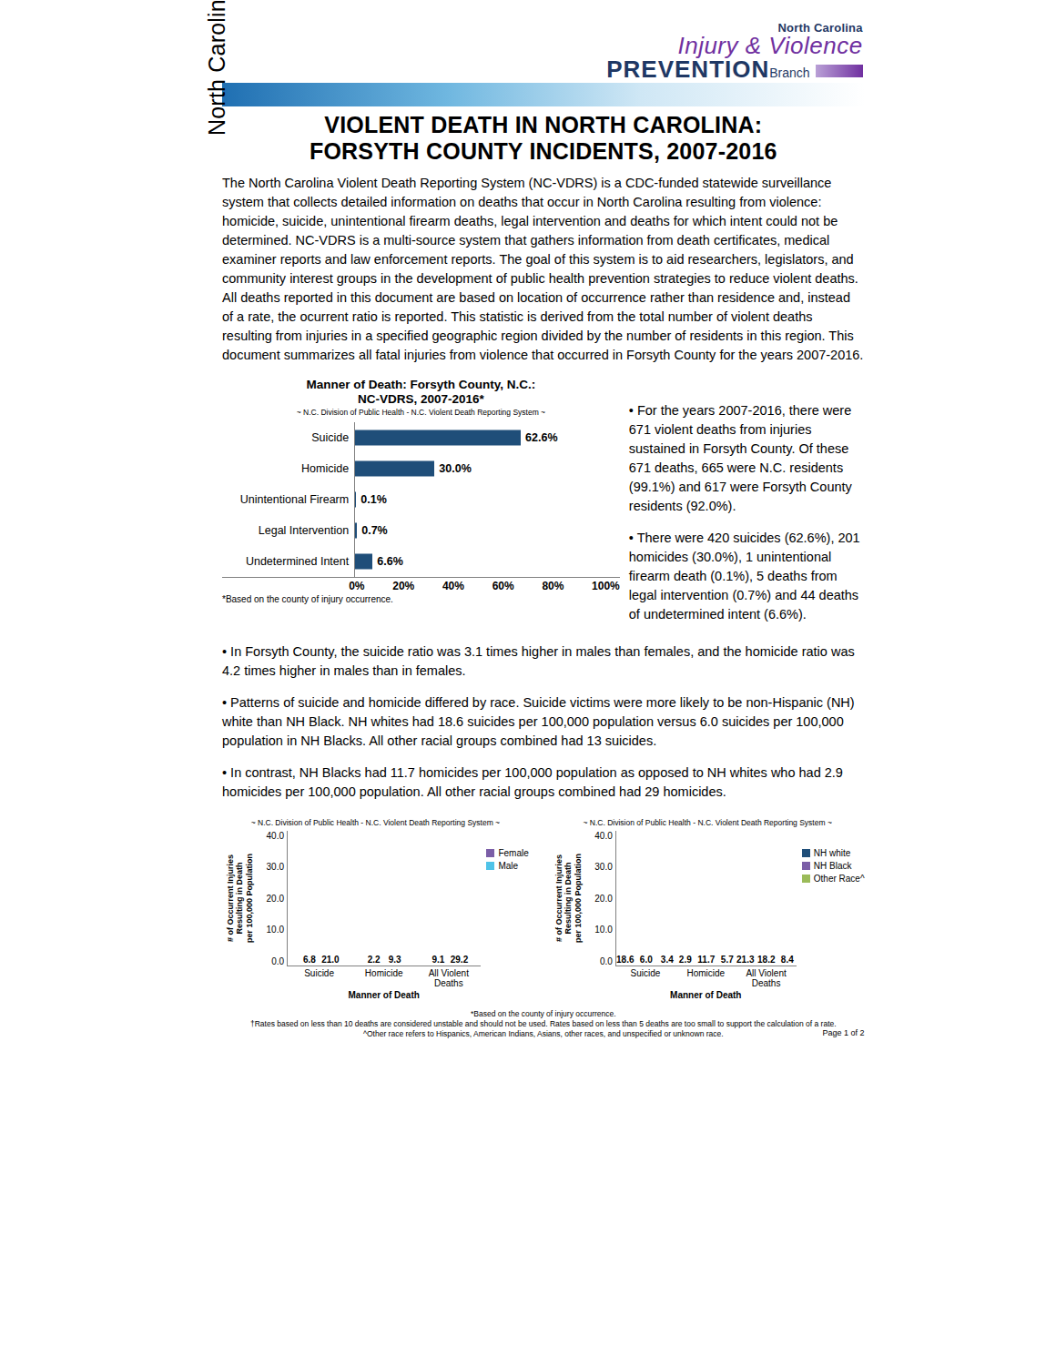North Carolina Violent Death Reporting System
North Carolina
Injury & Violence
PREVENTIONBranch
VIOLENT DEATH IN NORTH CAROLINA:
FORSYTH COUNTY INCIDENTS, 2007-2016
The North Carolina Violent Death Reporting System (NC-VDRS) is a CDC-funded statewide surveillance system that collects detailed information on deaths that occur in North Carolina resulting from violence: homicide, suicide, unintentional firearm deaths, legal intervention and deaths for which intent could not be determined. NC-VDRS is a multi-source system that gathers information from death certificates, medical examiner reports and law enforcement reports. The goal of this system is to aid researchers, legislators, and community interest groups in the development of public health prevention strategies to reduce violent deaths. All deaths reported in this document are based on location of occurrence rather than residence and, instead of a rate, the ocurrent ratio is reported. This statistic is derived from the total number of violent deaths resulting from injuries in a specified geographic region divided by the number of residents in this region. This document summarizes all fatal injuries from violence that occurred in Forsyth County for the years 2007-2016.
Manner of Death: Forsyth County, N.C.:
NC-VDRS, 2007-2016*
~ N.C. Division of Public Health - N.C. Violent Death Reporting System ~
Suicide
62.6%
Homicide
30.0%
Unintentional Firearm
0.1%
Legal Intervention
0.7%
Undetermined Intent
6.6%
0% 20% 40% 60% 80% 100%
*Based on the county of injury occurrence.
• For the years 2007-2016, there were 671 violent deaths from injuries sustained in Forsyth County. Of these 671 deaths, 665 were N.C. residents (99.1%) and 617 were Forsyth County residents (92.0%).
• There were 420 suicides (62.6%), 201 homicides (30.0%), 1 unintentional firearm death (0.1%), 5 deaths from legal intervention (0.7%) and 44 deaths of undetermined intent (6.6%).
• In Forsyth County, the suicide ratio was 3.1 times higher in males than females, and the homicide ratio was 4.2 times higher in males than in females.
• Patterns of suicide and homicide differed by race. Suicide victims were more likely to be non-Hispanic (NH) white than NH Black. NH whites had 18.6 suicides per 100,000 population versus 6.0 suicides per 100,000 population in NH Blacks. All other racial groups combined had 13 suicides.
• In contrast, NH Blacks had 11.7 homicides per 100,000 population as opposed to NH whites who had 2.9 homicides per 100,000 population. All other racial groups combined had 29 homicides.
~ N.C. Division of Public Health - N.C. Violent Death Reporting System ~
# of Occurrent Injuries
Resulting in Death
per 100,000 Population
40.0
30.0
20.0
10.0
0.0
6.8
21.0
2.2
9.3
9.1
29.2
Suicide
Homicide
All Violent
Deaths
Manner of Death
Female
Male
~ N.C. Division of Public Health - N.C. Violent Death Reporting System ~
# of Occurrent Injuries
Resulting in Death
per 100,000 Population
40.0
30.0
20.0
10.0
0.0
18.6
6.0
3.4
2.9
11.7
5.7
21.3
18.2
8.4
Suicide
Homicide
All Violent
Deaths
Manner of Death
NH white
NH Black
Other Race^
*Based on the county of injury occurrence.
†Rates based on less than 10 deaths are considered unstable and should not be used. Rates based on less than 5 deaths are too small to support the calculation of a rate.
^Other race refers to Hispanics, American Indians, Asians, other races, and unspecified or unknown race.
Page 1 of 2